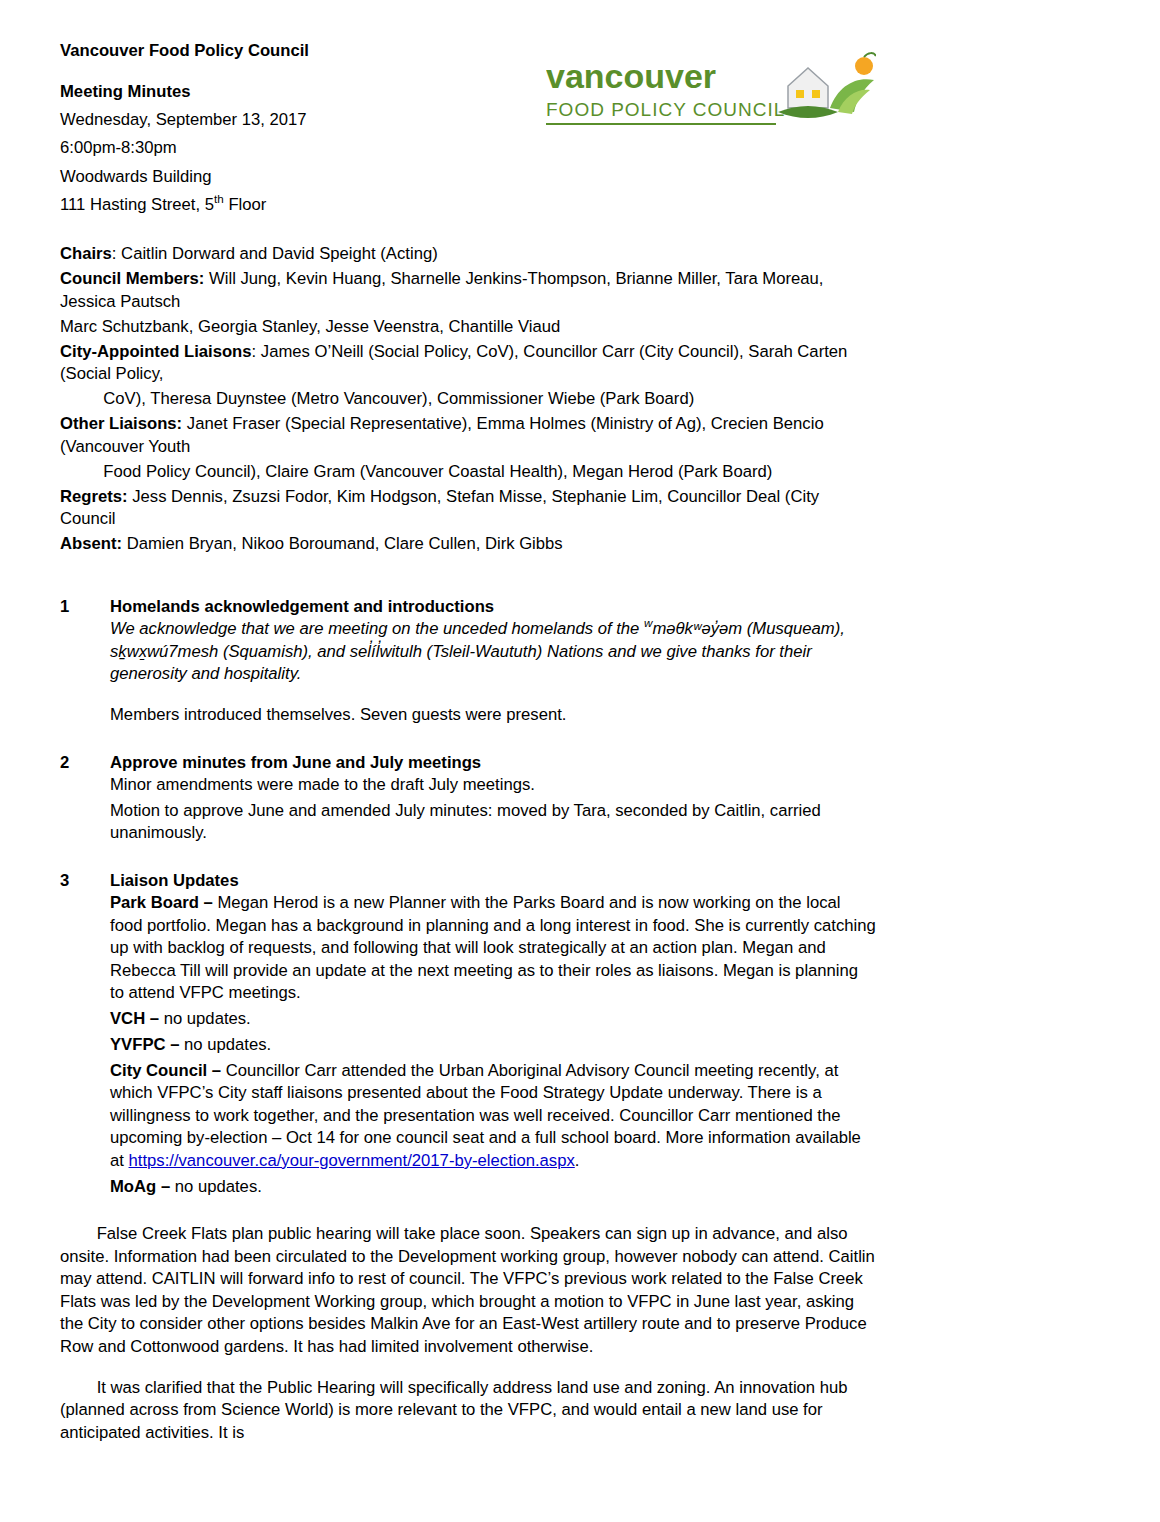vancouver FOOD POLICY COUNCIL
Vancouver Food Policy Council
Meeting Minutes
Wednesday, September 13, 2017
6:00pm-8:30pm
Woodwards Building
111 Hasting Street, 5th Floor
Chairs: Caitlin Dorward and David Speight (Acting)
Council Members: Will Jung, Kevin Huang, Sharnelle Jenkins-Thompson, Brianne Miller, Tara Moreau, Jessica Pautsch
Marc Schutzbank, Georgia Stanley, Jesse Veenstra, Chantille Viaud
City-Appointed Liaisons: James O’Neill (Social Policy, CoV), Councillor Carr (City Council), Sarah Carten (Social Policy,
CoV), Theresa Duynstee (Metro Vancouver), Commissioner Wiebe (Park Board)
Other Liaisons: Janet Fraser (Special Representative), Emma Holmes (Ministry of Ag), Crecien Bencio (Vancouver Youth
Food Policy Council), Claire Gram (Vancouver Coastal Health), Megan Herod (Park Board)
Regrets: Jess Dennis, Zsuzsi Fodor, Kim Hodgson, Stefan Misse, Stephanie Lim, Councillor Deal (City Council
Absent: Damien Bryan, Nikoo Boroumand, Clare Cullen, Dirk Gibbs
Homelands acknowledgement and introductions
We acknowledge that we are meeting on the unceded homelands of the wməθkʷəy̓əm (Musqueam), sḵwx̱wú7mesh (Squamish), and sel̓íl̓witulh (Tsleil-Waututh) Nations and we give thanks for their generosity and hospitality.
Members introduced themselves. Seven guests were present.
Approve minutes from June and July meetings
Minor amendments were made to the draft July meetings.
Motion to approve June and amended July minutes: moved by Tara, seconded by Caitlin, carried unanimously.
Liaison Updates
Park Board – Megan Herod is a new Planner with the Parks Board and is now working on the local food portfolio. Megan has a background in planning and a long interest in food. She is currently catching up with backlog of requests, and following that will look strategically at an action plan. Megan and Rebecca Till will provide an update at the next meeting as to their roles as liaisons. Megan is planning to attend VFPC meetings.
VCH – no updates.
YVFPC – no updates.
City Council – Councillor Carr attended the Urban Aboriginal Advisory Council meeting recently, at which VFPC’s City staff liaisons presented about the Food Strategy Update underway. There is a willingness to work together, and the presentation was well received. Councillor Carr mentioned the upcoming by-election – Oct 14 for one council seat and a full school board. More information available at https://vancouver.ca/your-government/2017-by-election.aspx.
MoAg – no updates.
False Creek Flats plan public hearing will take place soon. Speakers can sign up in advance, and also onsite. Information had been circulated to the Development working group, however nobody can attend. Caitlin may attend. CAITLIN will forward info to rest of council. The VFPC’s previous work related to the False Creek Flats was led by the Development Working group, which brought a motion to VFPC in June last year, asking the City to consider other options besides Malkin Ave for an East-West artillery route and to preserve Produce Row and Cottonwood gardens. It has had limited involvement otherwise.
It was clarified that the Public Hearing will specifically address land use and zoning. An innovation hub (planned across from Science World) is more relevant to the VFPC, and would entail a new land use for anticipated activities. It is